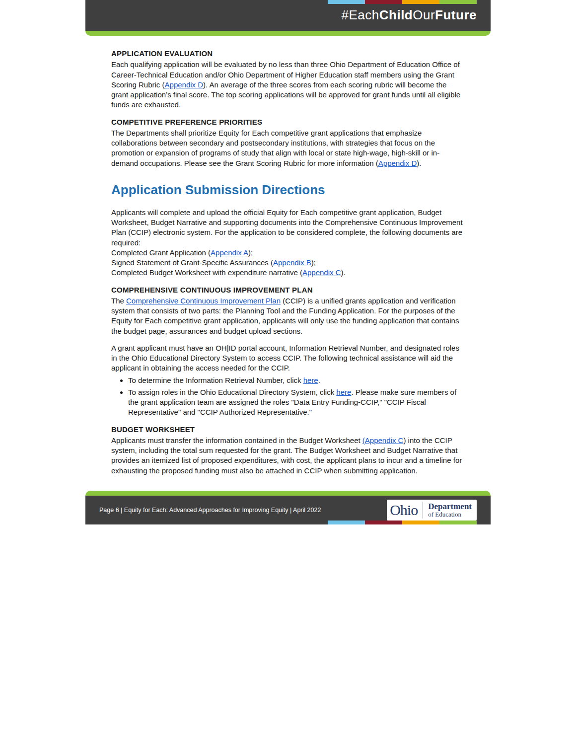#Each Child Our Future
APPLICATION EVALUATION
Each qualifying application will be evaluated by no less than three Ohio Department of Education Office of Career-Technical Education and/or Ohio Department of Higher Education staff members using the Grant Scoring Rubric (Appendix D). An average of the three scores from each scoring rubric will become the grant application’s final score. The top scoring applications will be approved for grant funds until all eligible funds are exhausted.
COMPETITIVE PREFERENCE PRIORITIES
The Departments shall prioritize Equity for Each competitive grant applications that emphasize collaborations between secondary and postsecondary institutions, with strategies that focus on the promotion or expansion of programs of study that align with local or state high-wage, high-skill or in-demand occupations. Please see the Grant Scoring Rubric for more information (Appendix D).
Application Submission Directions
Applicants will complete and upload the official Equity for Each competitive grant application, Budget Worksheet, Budget Narrative and supporting documents into the Comprehensive Continuous Improvement Plan (CCIP) electronic system. For the application to be considered complete, the following documents are required:
Completed Grant Application (Appendix A);
Signed Statement of Grant-Specific Assurances (Appendix B);
Completed Budget Worksheet with expenditure narrative (Appendix C).
COMPREHENSIVE CONTINUOUS IMPROVEMENT PLAN
The Comprehensive Continuous Improvement Plan (CCIP) is a unified grants application and verification system that consists of two parts: the Planning Tool and the Funding Application. For the purposes of the Equity for Each competitive grant application, applicants will only use the funding application that contains the budget page, assurances and budget upload sections.
A grant applicant must have an OH|ID portal account, Information Retrieval Number, and designated roles in the Ohio Educational Directory System to access CCIP. The following technical assistance will aid the applicant in obtaining the access needed for the CCIP.
To determine the Information Retrieval Number, click here.
To assign roles in the Ohio Educational Directory System, click here. Please make sure members of the grant application team are assigned the roles "Data Entry Funding-CCIP," "CCIP Fiscal Representative" and "CCIP Authorized Representative."
BUDGET WORKSHEET
Applicants must transfer the information contained in the Budget Worksheet (Appendix C) into the CCIP system, including the total sum requested for the grant. The Budget Worksheet and Budget Narrative that provides an itemized list of proposed expenditures, with cost, the applicant plans to incur and a timeline for exhausting the proposed funding must also be attached in CCIP when submitting application.
Page 6 | Equity for Each: Advanced Approaches for Improving Equity | April 2022
Ohio
Department of Education